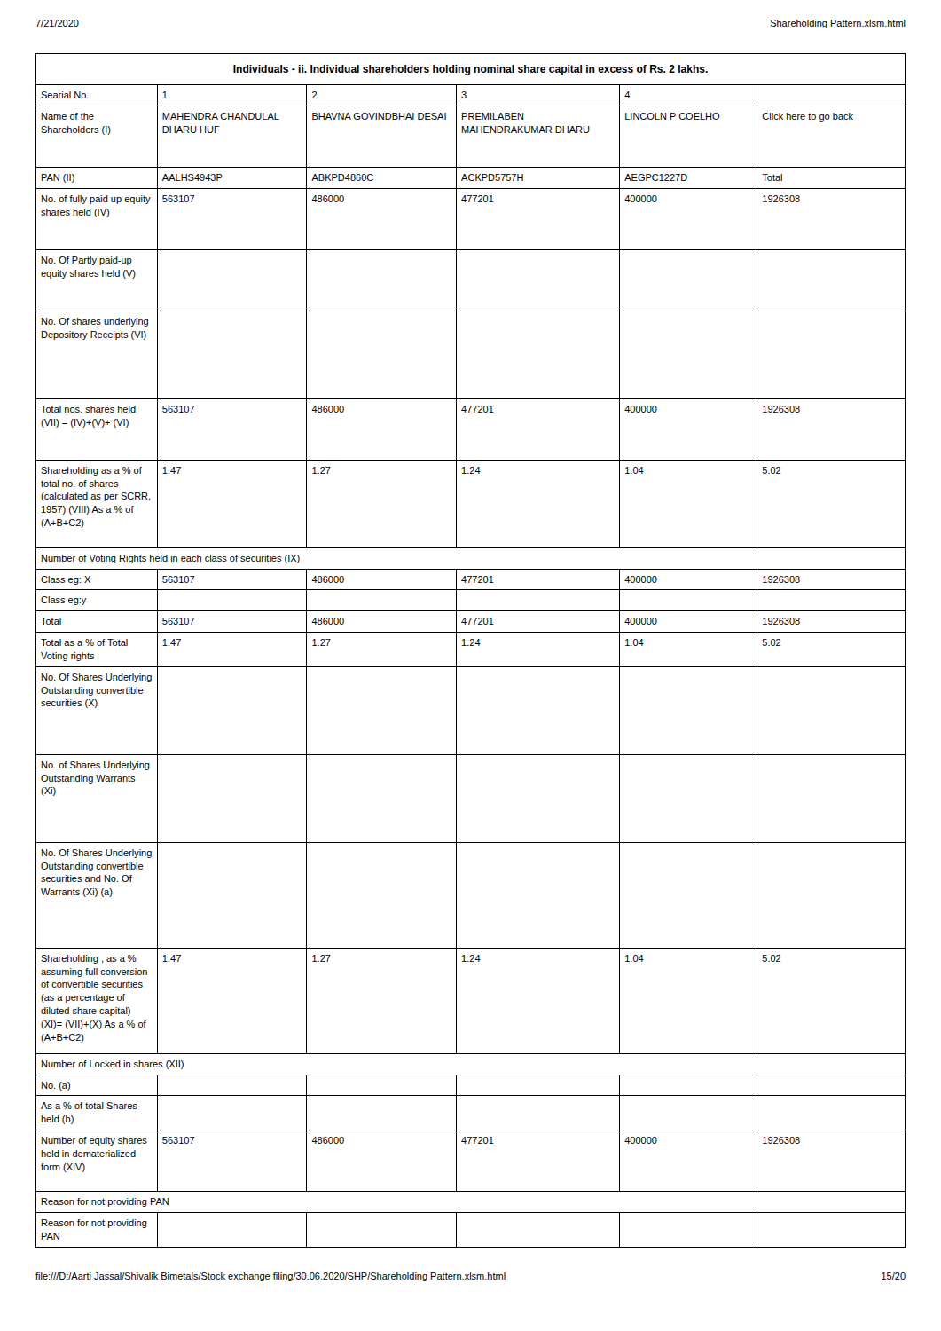7/21/2020 Shareholding Pattern.xlsm.html
Individuals - ii. Individual shareholders holding nominal share capital in excess of Rs. 2 lakhs.
| Searial No. | 1 | 2 | 3 | 4 | |
| Name of the Shareholders (I) | MAHENDRA CHANDULAL DHARU HUF | BHAVNA GOVINDBHAI DESAI | PREMILABEN MAHENDRAKUMAR DHARU | LINCOLN P COELHO | Click here to go back |
| PAN (II) | AALHS4943P | ABKPD4860C | ACKPD5757H | AEGPC1227D | Total |
| No. of fully paid up equity shares held (IV) | 563107 | 486000 | 477201 | 400000 | 1926308 |
| No. Of Partly paid-up equity shares held (V) | | | | | |
| No. Of shares underlying Depository Receipts (VI) | | | | | |
| Total nos. shares held (VII) = (IV)+(V)+ (VI) | 563107 | 486000 | 477201 | 400000 | 1926308 |
| Shareholding as a % of total no. of shares (calculated as per SCRR, 1957) (VIII) As a % of (A+B+C2) | 1.47 | 1.27 | 1.24 | 1.04 | 5.02 |
| Number of Voting Rights held in each class of securities (IX) |
| Class eg: X | 563107 | 486000 | 477201 | 400000 | 1926308 |
| Class eg:y | | | | | |
| Total | 563107 | 486000 | 477201 | 400000 | 1926308 |
| Total as a % of Total Voting rights | 1.47 | 1.27 | 1.24 | 1.04 | 5.02 |
| No. Of Shares Underlying Outstanding convertible securities (X) | | | | | |
| No. of Shares Underlying Outstanding Warrants (Xi) | | | | | |
| No. Of Shares Underlying Outstanding convertible securities and No. Of Warrants (Xi) (a) | | | | | |
| Shareholding , as a % assuming full conversion of convertible securities (as a percentage of diluted share capital) (XI)= (VII)+(X) As a % of (A+B+C2) | 1.47 | 1.27 | 1.24 | 1.04 | 5.02 |
| Number of Locked in shares (XII) |
| No. (a) | | | | | |
| As a % of total Shares held (b) | | | | | |
| Number of equity shares held in dematerialized form (XIV) | 563107 | 486000 | 477201 | 400000 | 1926308 |
| Reason for not providing PAN |
| Reason for not providing PAN | | | | | |
file:///D:/Aarti Jassal/Shivalik Bimetals/Stock exchange filing/30.06.2020/SHP/Shareholding Pattern.xlsm.html 15/20